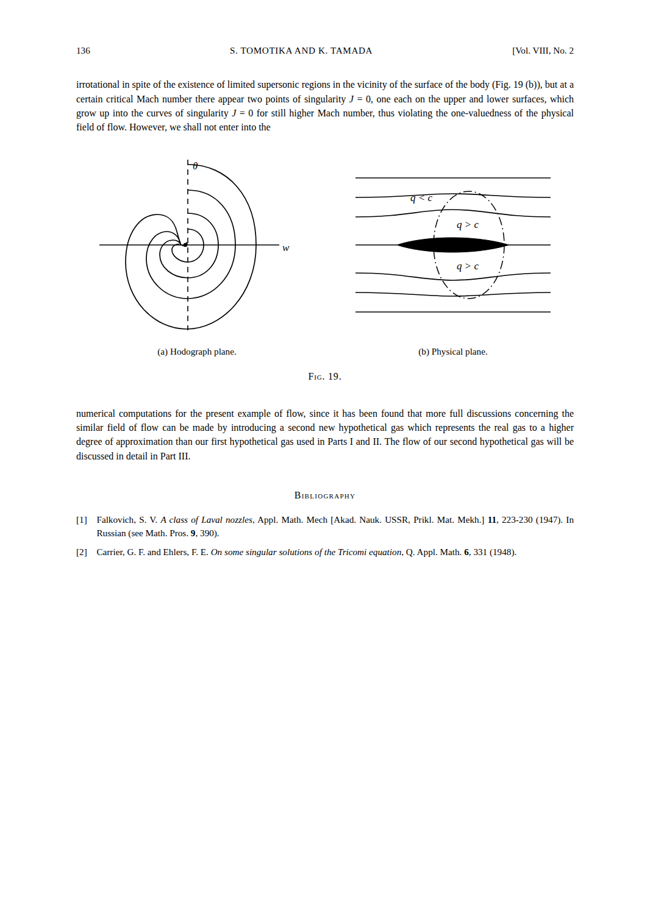136 S. TOMOTIKA AND K. TAMADA [Vol. VIII, No. 2
irrotational in spite of the existence of limited supersonic regions in the vicinity of the surface of the body (Fig. 19 (b)), but at a certain critical Mach number there appear two points of singularity J = 0, one each on the upper and lower surfaces, which grow up into the curves of singularity J = 0 for still higher Mach number, thus violating the one-valuedness of the physical field of flow. However, we shall not enter into the
θ w
(a) Hodograph plane.
q < c q > c q > c
(b) Physical plane.
Fig. 19.
numerical computations for the present example of flow, since it has been found that more full discussions concerning the similar field of flow can be made by introducing a second new hypothetical gas which represents the real gas to a higher degree of approximation than our first hypothetical gas used in Parts I and II. The flow of our second hypothetical gas will be discussed in detail in Part III.
Bibliography
[1] Falkovich, S. V. A class of Laval nozzles, Appl. Math. Mech [Akad. Nauk. USSR, Prikl. Mat. Mekh.] 11, 223-230 (1947). In Russian (see Math. Pros. 9, 390).
[2] Carrier, G. F. and Ehlers, F. E. On some singular solutions of the Tricomi equation, Q. Appl. Math. 6, 331 (1948).